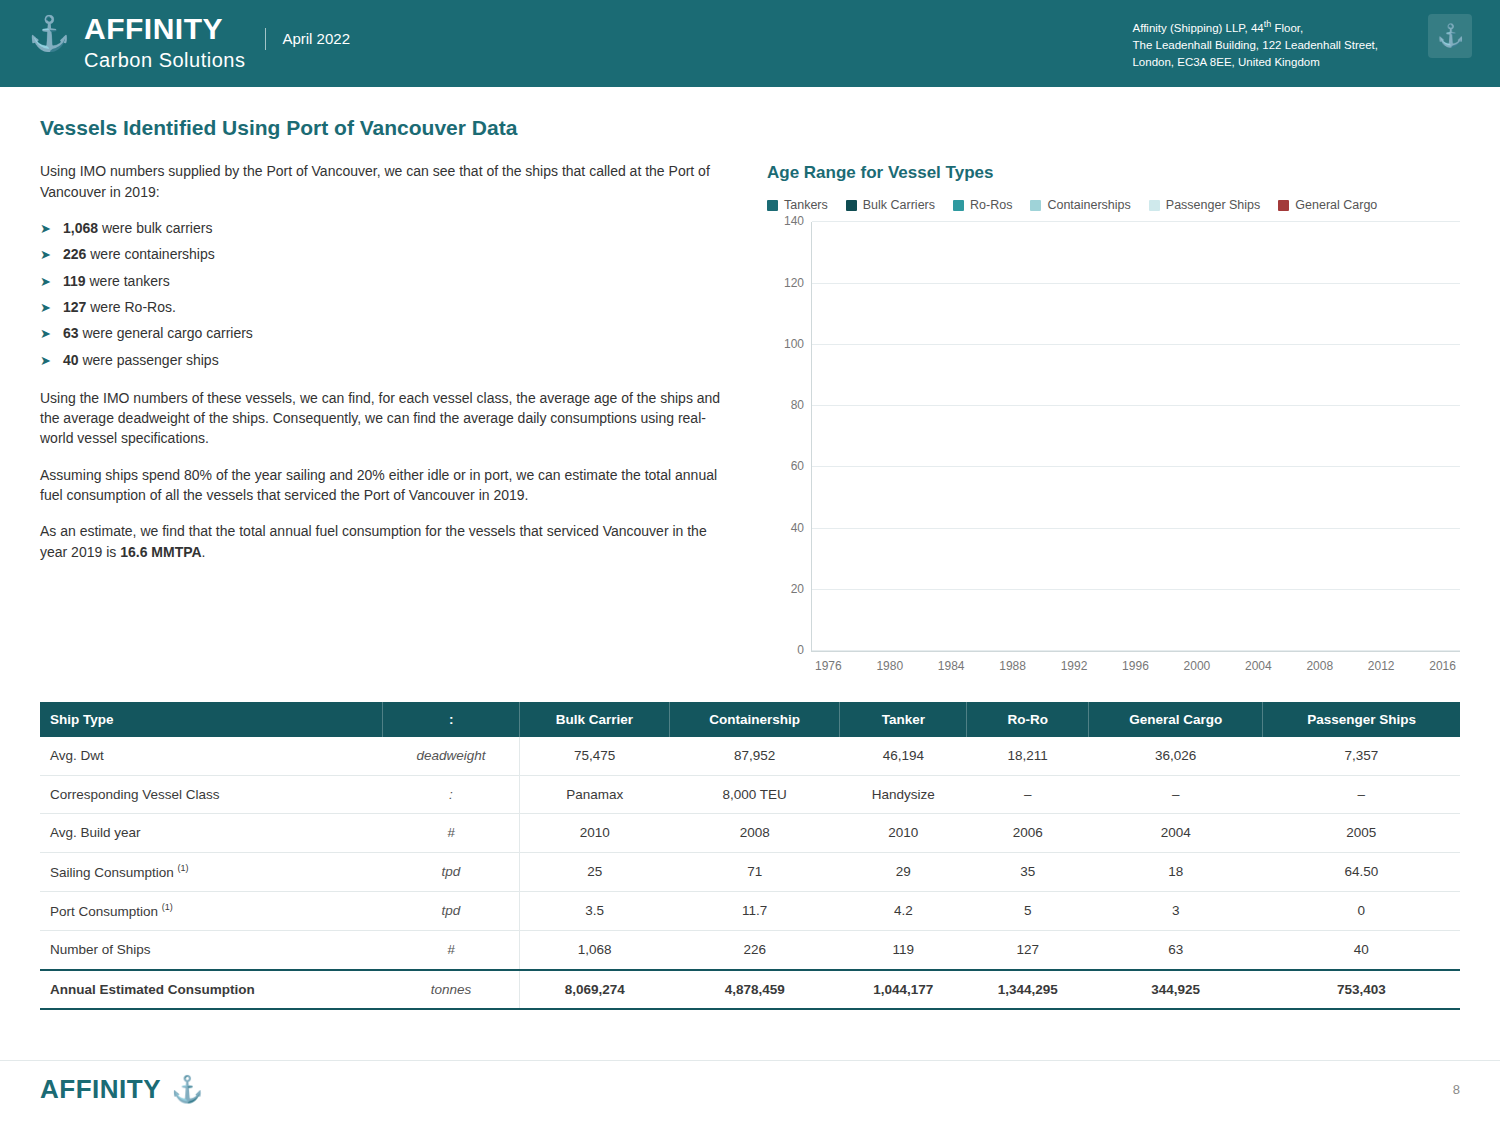⚓
AFFINITY
Carbon Solutions
April 2022
Affinity (Shipping) LLP, 44th Floor,
The Leadenhall Building, 122 Leadenhall Street,
London, EC3A 8EE, United Kingdom
⚓
Vessels Identified Using Port of Vancouver Data
Using IMO numbers supplied by the Port of Vancouver, we can see that of the ships that called at the Port of Vancouver in 2019:
➤1,068 were bulk carriers
➤226 were containerships
➤119 were tankers
➤127 were Ro-Ros.
➤63 were general cargo carriers
➤40 were passenger ships
Using the IMO numbers of these vessels, we can find, for each vessel class, the average age of the ships and the average deadweight of the ships. Consequently, we can find the average daily consumptions using real-world vessel specifications.
Assuming ships spend 80% of the year sailing and 20% either idle or in port, we can estimate the total annual fuel consumption of all the vessels that serviced the Port of Vancouver in 2019.
As an estimate, we find that the total annual fuel consumption for the vessels that serviced Vancouver in the year 2019 is 16.6 MMTPA.
Age Range for Vessel Types
Tankers Bulk Carriers Ro-Ros Containerships Passenger Ships General Cargo
0
20
40
60
80
100
120
140
1976198019841988 1992199620002004 200820122016
| Ship Type | : | Bulk Carrier | Containership | Tanker | Ro-Ro | General Cargo | Passenger Ships |
| --- | --- | --- | --- | --- | --- | --- | --- |
| Avg. Dwt | deadweight | 75,475 | 87,952 | 46,194 | 18,211 | 36,026 | 7,357 |
| Corresponding Vessel Class | : | Panamax | 8,000 TEU | Handysize | – | – | – |
| Avg. Build year | # | 2010 | 2008 | 2010 | 2006 | 2004 | 2005 |
| Sailing Consumption (1) | tpd | 25 | 71 | 29 | 35 | 18 | 64.50 |
| Port Consumption (1) | tpd | 3.5 | 11.7 | 4.2 | 5 | 3 | 0 |
| Number of Ships | # | 1,068 | 226 | 119 | 127 | 63 | 40 |
| Annual Estimated Consumption | tonnes | 8,069,274 | 4,878,459 | 1,044,177 | 1,344,295 | 344,925 | 753,403 |
AFFINITY⚓
8